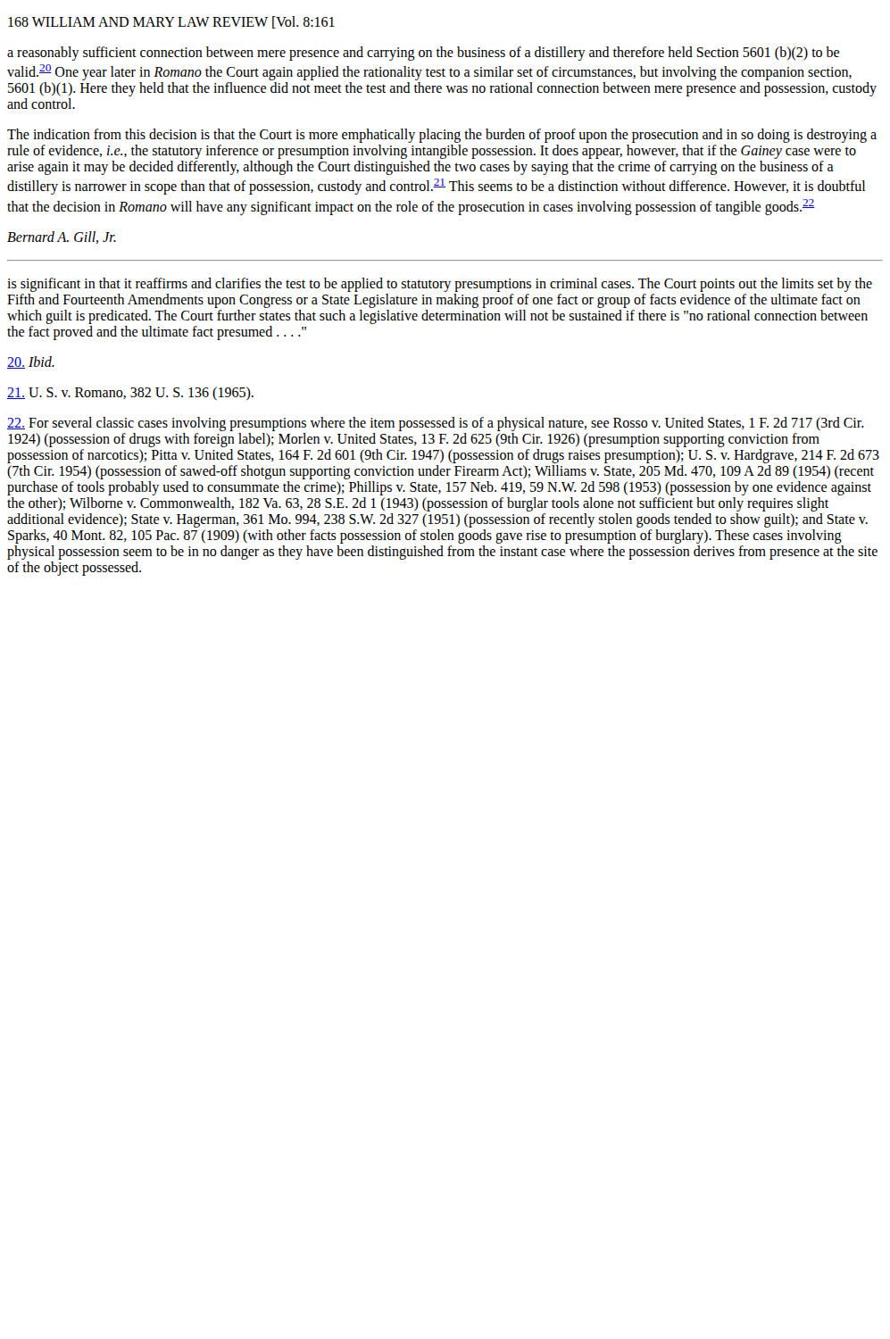168 WILLIAM AND MARY LAW REVIEW [Vol. 8:161
a reasonably sufficient connection between mere presence and carrying on the business of a distillery and therefore held Section 5601 (b)(2) to be valid.20 One year later in Romano the Court again applied the rationality test to a similar set of circumstances, but involving the companion section, 5601 (b)(1). Here they held that the influence did not meet the test and there was no rational connection between mere presence and possession, custody and control.
The indication from this decision is that the Court is more emphatically placing the burden of proof upon the prosecution and in so doing is destroying a rule of evidence, i.e., the statutory inference or presumption involving intangible possession. It does appear, however, that if the Gainey case were to arise again it may be decided differently, although the Court distinguished the two cases by saying that the crime of carrying on the business of a distillery is narrower in scope than that of possession, custody and control.21 This seems to be a distinction without difference. However, it is doubtful that the decision in Romano will have any significant impact on the role of the prosecution in cases involving possession of tangible goods.22
Bernard A. Gill, Jr.
is significant in that it reaffirms and clarifies the test to be applied to statutory presumptions in criminal cases. The Court points out the limits set by the Fifth and Fourteenth Amendments upon Congress or a State Legislature in making proof of one fact or group of facts evidence of the ultimate fact on which guilt is predicated. The Court further states that such a legislative determination will not be sustained if there is "no rational connection between the fact proved and the ultimate fact presumed . . . ."
20. Ibid.
21. U. S. v. Romano, 382 U. S. 136 (1965).
22. For several classic cases involving presumptions where the item possessed is of a physical nature, see Rosso v. United States, 1 F. 2d 717 (3rd Cir. 1924) (possession of drugs with foreign label); Morlen v. United States, 13 F. 2d 625 (9th Cir. 1926) (presumption supporting conviction from possession of narcotics); Pitta v. United States, 164 F. 2d 601 (9th Cir. 1947) (possession of drugs raises presumption); U. S. v. Hardgrave, 214 F. 2d 673 (7th Cir. 1954) (possession of sawed-off shotgun supporting conviction under Firearm Act); Williams v. State, 205 Md. 470, 109 A 2d 89 (1954) (recent purchase of tools probably used to consummate the crime); Phillips v. State, 157 Neb. 419, 59 N.W. 2d 598 (1953) (possession by one evidence against the other); Wilborne v. Commonwealth, 182 Va. 63, 28 S.E. 2d 1 (1943) (possession of burglar tools alone not sufficient but only requires slight additional evidence); State v. Hagerman, 361 Mo. 994, 238 S.W. 2d 327 (1951) (possession of recently stolen goods tended to show guilt); and State v. Sparks, 40 Mont. 82, 105 Pac. 87 (1909) (with other facts possession of stolen goods gave rise to presumption of burglary). These cases involving physical possession seem to be in no danger as they have been distinguished from the instant case where the possession derives from presence at the site of the object possessed.